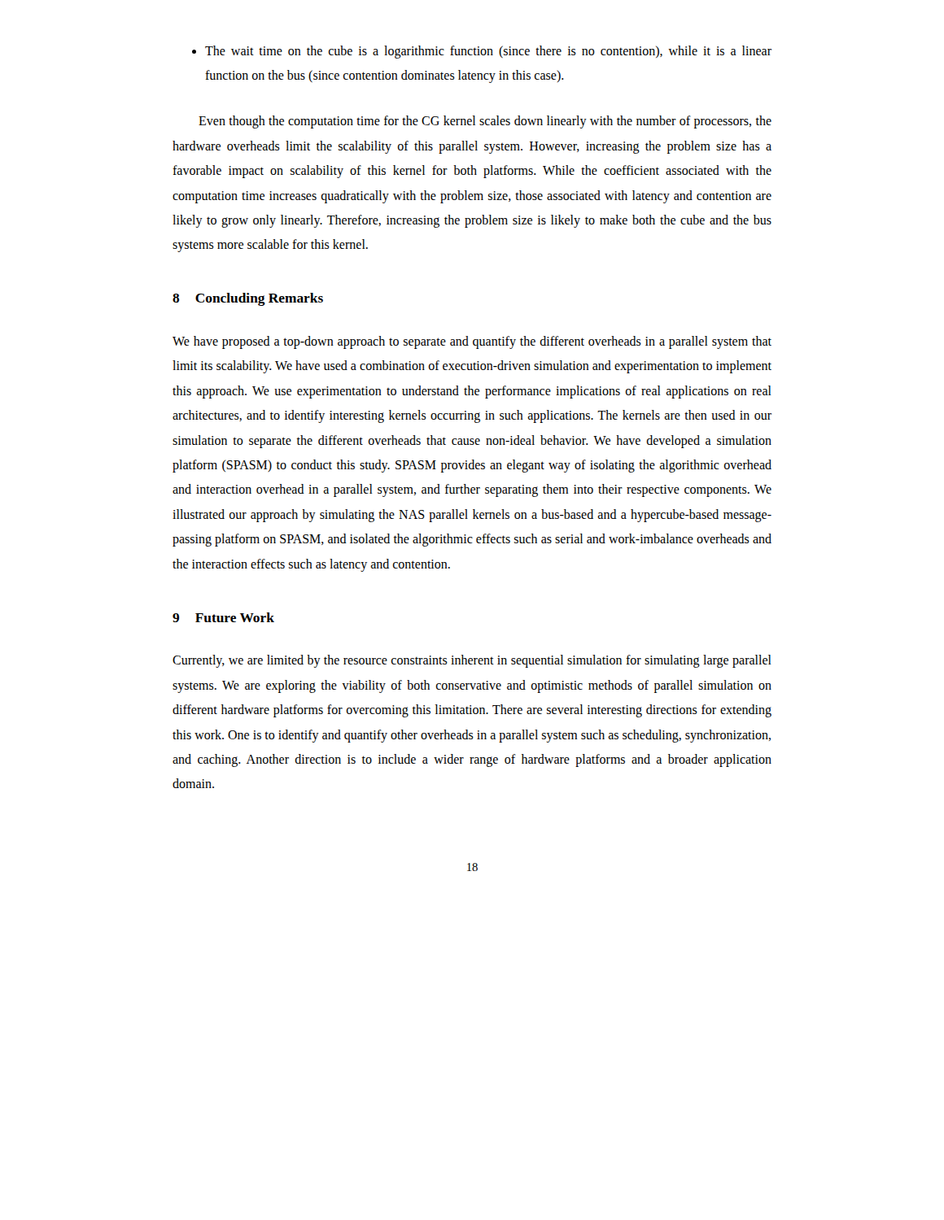The wait time on the cube is a logarithmic function (since there is no contention), while it is a linear function on the bus (since contention dominates latency in this case).
Even though the computation time for the CG kernel scales down linearly with the number of processors, the hardware overheads limit the scalability of this parallel system. However, increasing the problem size has a favorable impact on scalability of this kernel for both platforms. While the coefficient associated with the computation time increases quadratically with the problem size, those associated with latency and contention are likely to grow only linearly. Therefore, increasing the problem size is likely to make both the cube and the bus systems more scalable for this kernel.
8 Concluding Remarks
We have proposed a top-down approach to separate and quantify the different overheads in a parallel system that limit its scalability. We have used a combination of execution-driven simulation and experimentation to implement this approach. We use experimentation to understand the performance implications of real applications on real architectures, and to identify interesting kernels occurring in such applications. The kernels are then used in our simulation to separate the different overheads that cause non-ideal behavior. We have developed a simulation platform (SPASM) to conduct this study. SPASM provides an elegant way of isolating the algorithmic overhead and interaction overhead in a parallel system, and further separating them into their respective components. We illustrated our approach by simulating the NAS parallel kernels on a bus-based and a hypercube-based message-passing platform on SPASM, and isolated the algorithmic effects such as serial and work-imbalance overheads and the interaction effects such as latency and contention.
9 Future Work
Currently, we are limited by the resource constraints inherent in sequential simulation for simulating large parallel systems. We are exploring the viability of both conservative and optimistic methods of parallel simulation on different hardware platforms for overcoming this limitation. There are several interesting directions for extending this work. One is to identify and quantify other overheads in a parallel system such as scheduling, synchronization, and caching. Another direction is to include a wider range of hardware platforms and a broader application domain.
18